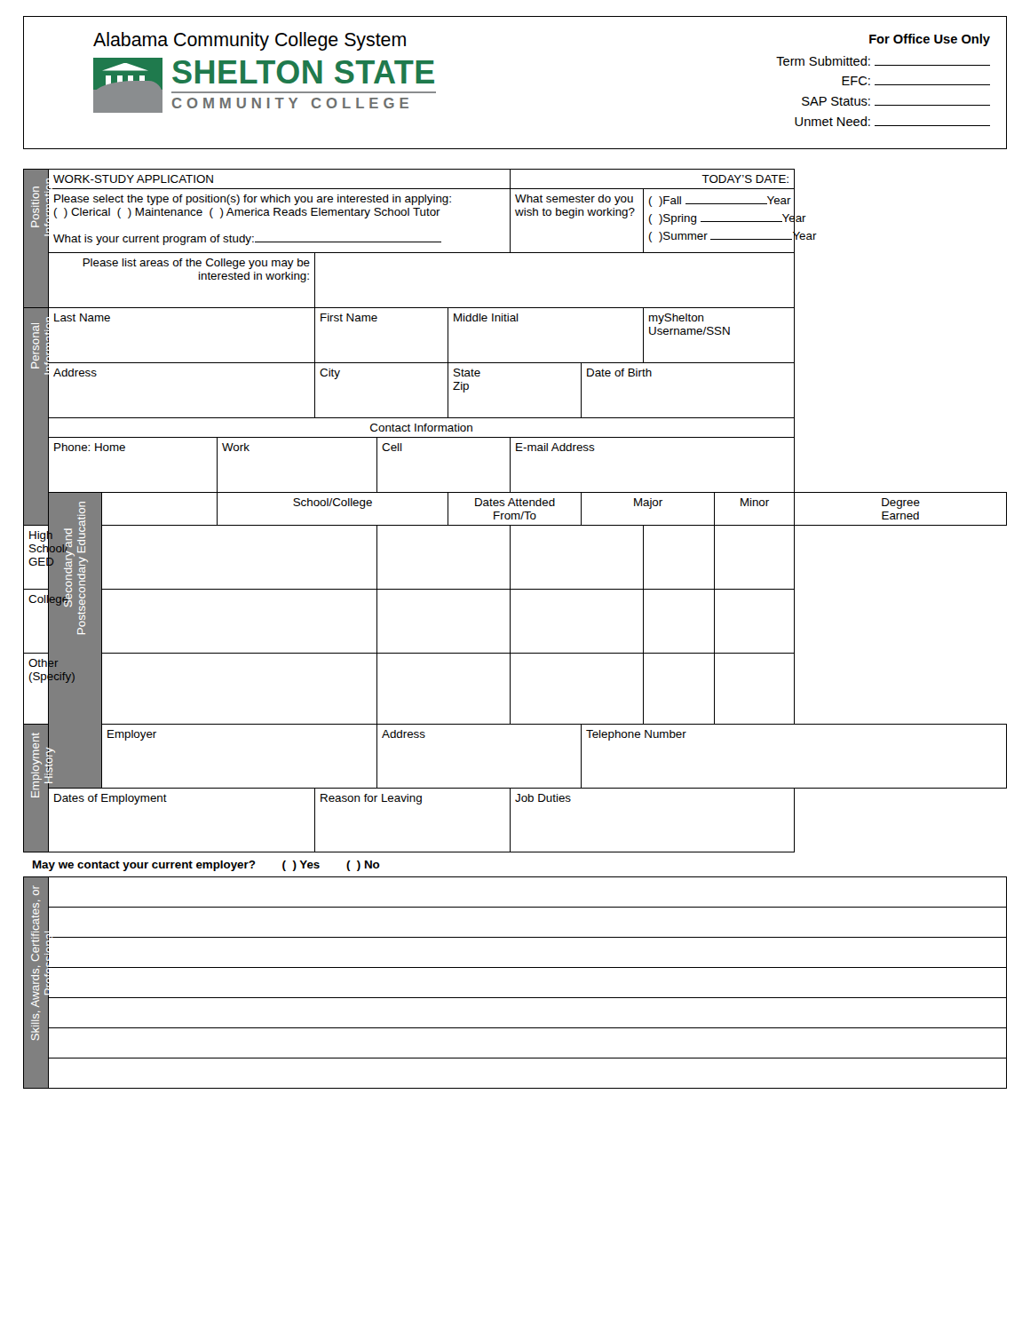Alabama Community College System
SHELTON STATE
COMMUNITY COLLEGE
For Office Use Only
Term Submitted:
EFC:
SAP Status:
Unmet Need:
| Position Information | WORK-STUDY APPLICATION | TODAY’S DATE: |
| Please select the type of position(s) for which you are interested in applying: ( ) Clerical ( ) Maintenance ( ) America Reads Elementary School Tutor What is your current program of study: | What semester do you wish to begin working? | ( )Fall Year ( )Spring Year ( )Summer Year |
| Please list areas of the College you may be interested in working: | |
| Personal Information | Last Name | First Name | Middle Initial | myShelton Username/SSN |
| Address | City | State Zip | Date of Birth |
| Contact Information |
| Phone: Home | Work | Cell | E-mail Address |
| Secondary and Postsecondary Education | | School/College | Dates Attended From/To | Major | Minor | Degree Earned |
| High School/ GED | | | | | |
| College | | | | | |
| Other (Specify) | | | | | |
| Employment History | Employer | Address | Telephone Number |
| Dates of Employment | Reason for Leaving | Job Duties |
May we contact your current employer? ( ) Yes ( ) No
| Skills, Awards, Certificates, or Professional Activities | |